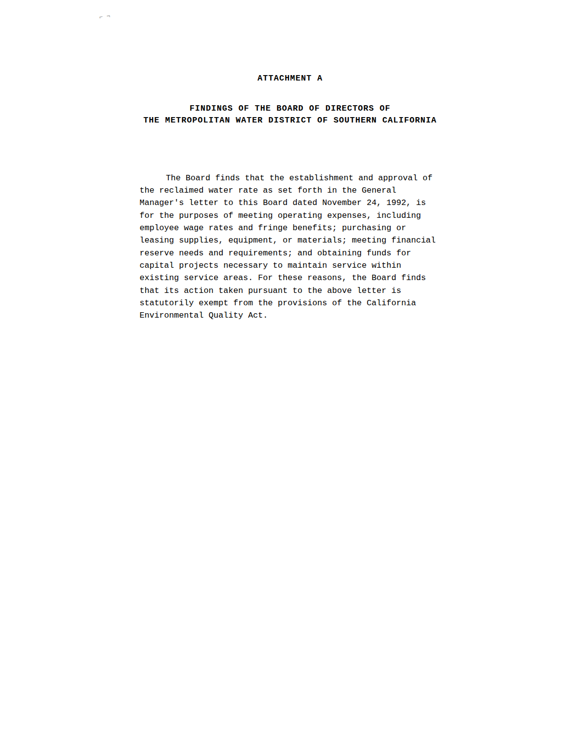⌐ ¬
ATTACHMENT A
FINDINGS OF THE BOARD OF DIRECTORS OF
THE METROPOLITAN WATER DISTRICT OF SOUTHERN CALIFORNIA
The Board finds that the establishment and approval of the reclaimed water rate as set forth in the General Manager's letter to this Board dated November 24, 1992, is for the purposes of meeting operating expenses, including employee wage rates and fringe benefits; purchasing or leasing supplies, equipment, or materials; meeting financial reserve needs and requirements; and obtaining funds for capital projects necessary to maintain service within existing service areas. For these reasons, the Board finds that its action taken pursuant to the above letter is statutorily exempt from the provisions of the California Environmental Quality Act.